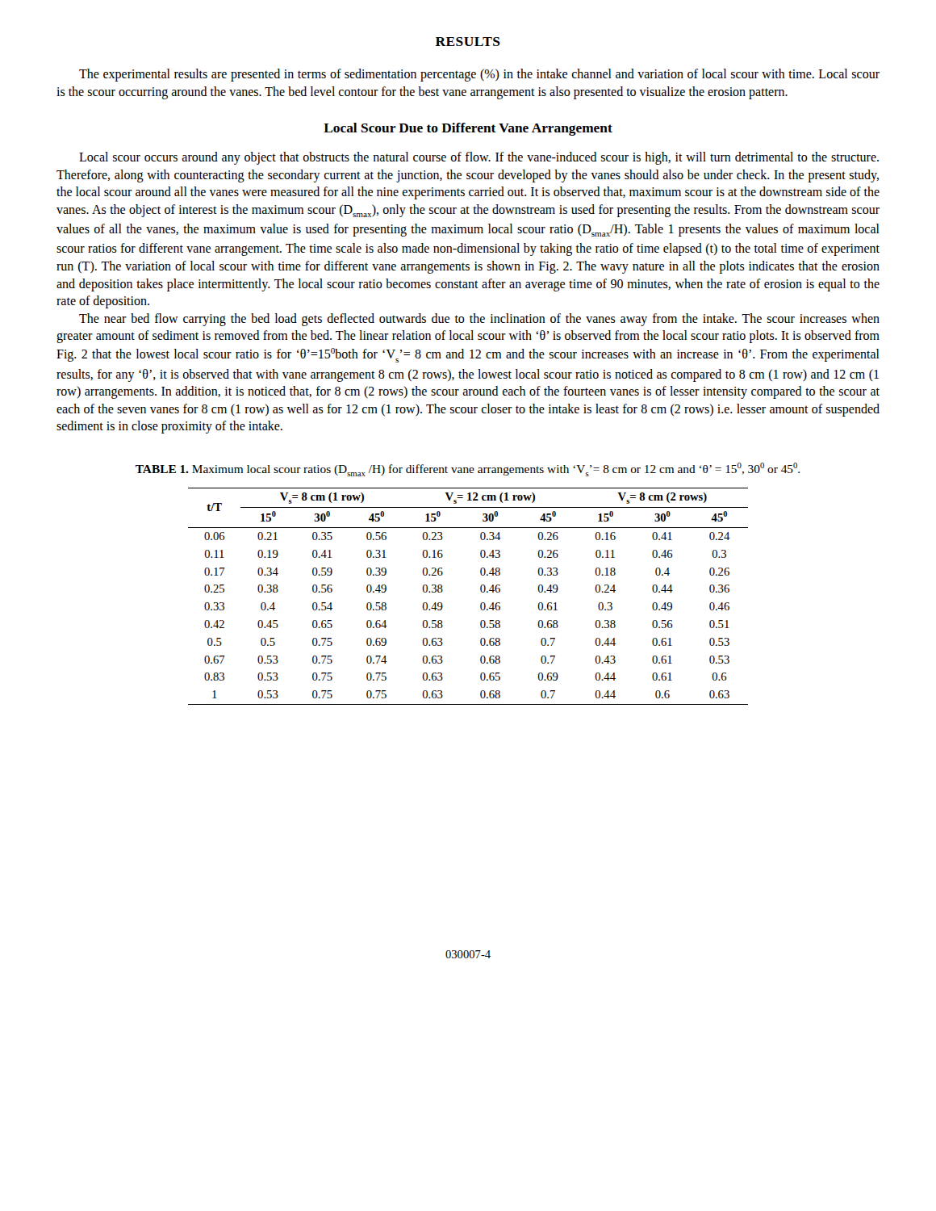RESULTS
The experimental results are presented in terms of sedimentation percentage (%) in the intake channel and variation of local scour with time. Local scour is the scour occurring around the vanes. The bed level contour for the best vane arrangement is also presented to visualize the erosion pattern.
Local Scour Due to Different Vane Arrangement
Local scour occurs around any object that obstructs the natural course of flow. If the vane-induced scour is high, it will turn detrimental to the structure. Therefore, along with counteracting the secondary current at the junction, the scour developed by the vanes should also be under check. In the present study, the local scour around all the vanes were measured for all the nine experiments carried out. It is observed that, maximum scour is at the downstream side of the vanes. As the object of interest is the maximum scour (Dsmax), only the scour at the downstream is used for presenting the results. From the downstream scour values of all the vanes, the maximum value is used for presenting the maximum local scour ratio (Dsmax/H). Table 1 presents the values of maximum local scour ratios for different vane arrangement. The time scale is also made non-dimensional by taking the ratio of time elapsed (t) to the total time of experiment run (T). The variation of local scour with time for different vane arrangements is shown in Fig. 2. The wavy nature in all the plots indicates that the erosion and deposition takes place intermittently. The local scour ratio becomes constant after an average time of 90 minutes, when the rate of erosion is equal to the rate of deposition.
The near bed flow carrying the bed load gets deflected outwards due to the inclination of the vanes away from the intake. The scour increases when greater amount of sediment is removed from the bed. The linear relation of local scour with ‘θ’ is observed from the local scour ratio plots. It is observed from Fig. 2 that the lowest local scour ratio is for ‘θ’=150both for ‘Vs’= 8 cm and 12 cm and the scour increases with an increase in ‘θ’. From the experimental results, for any ‘θ’, it is observed that with vane arrangement 8 cm (2 rows), the lowest local scour ratio is noticed as compared to 8 cm (1 row) and 12 cm (1 row) arrangements. In addition, it is noticed that, for 8 cm (2 rows) the scour around each of the fourteen vanes is of lesser intensity compared to the scour at each of the seven vanes for 8 cm (1 row) as well as for 12 cm (1 row). The scour closer to the intake is least for 8 cm (2 rows) i.e. lesser amount of suspended sediment is in close proximity of the intake.
TABLE 1. Maximum local scour ratios (Dsmax /H) for different vane arrangements with ‘Vs’= 8 cm or 12 cm and ‘θ’ = 150, 300 or 450.
| t/T | V s = 8 cm (1 row) | V s = 12 cm (1 row) | V s = 8 cm (2 rows) |
| --- | --- | --- | --- |
| 15 0 | 30 0 | 45 0 | 15 0 | 30 0 | 45 0 | 15 0 | 30 0 | 45 0 |
| 0.06 | 0.21 | 0.35 | 0.56 | 0.23 | 0.34 | 0.26 | 0.16 | 0.41 | 0.24 |
| 0.11 | 0.19 | 0.41 | 0.31 | 0.16 | 0.43 | 0.26 | 0.11 | 0.46 | 0.3 |
| 0.17 | 0.34 | 0.59 | 0.39 | 0.26 | 0.48 | 0.33 | 0.18 | 0.4 | 0.26 |
| 0.25 | 0.38 | 0.56 | 0.49 | 0.38 | 0.46 | 0.49 | 0.24 | 0.44 | 0.36 |
| 0.33 | 0.4 | 0.54 | 0.58 | 0.49 | 0.46 | 0.61 | 0.3 | 0.49 | 0.46 |
| 0.42 | 0.45 | 0.65 | 0.64 | 0.58 | 0.58 | 0.68 | 0.38 | 0.56 | 0.51 |
| 0.5 | 0.5 | 0.75 | 0.69 | 0.63 | 0.68 | 0.7 | 0.44 | 0.61 | 0.53 |
| 0.67 | 0.53 | 0.75 | 0.74 | 0.63 | 0.68 | 0.7 | 0.43 | 0.61 | 0.53 |
| 0.83 | 0.53 | 0.75 | 0.75 | 0.63 | 0.65 | 0.69 | 0.44 | 0.61 | 0.6 |
| 1 | 0.53 | 0.75 | 0.75 | 0.63 | 0.68 | 0.7 | 0.44 | 0.6 | 0.63 |
030007-4